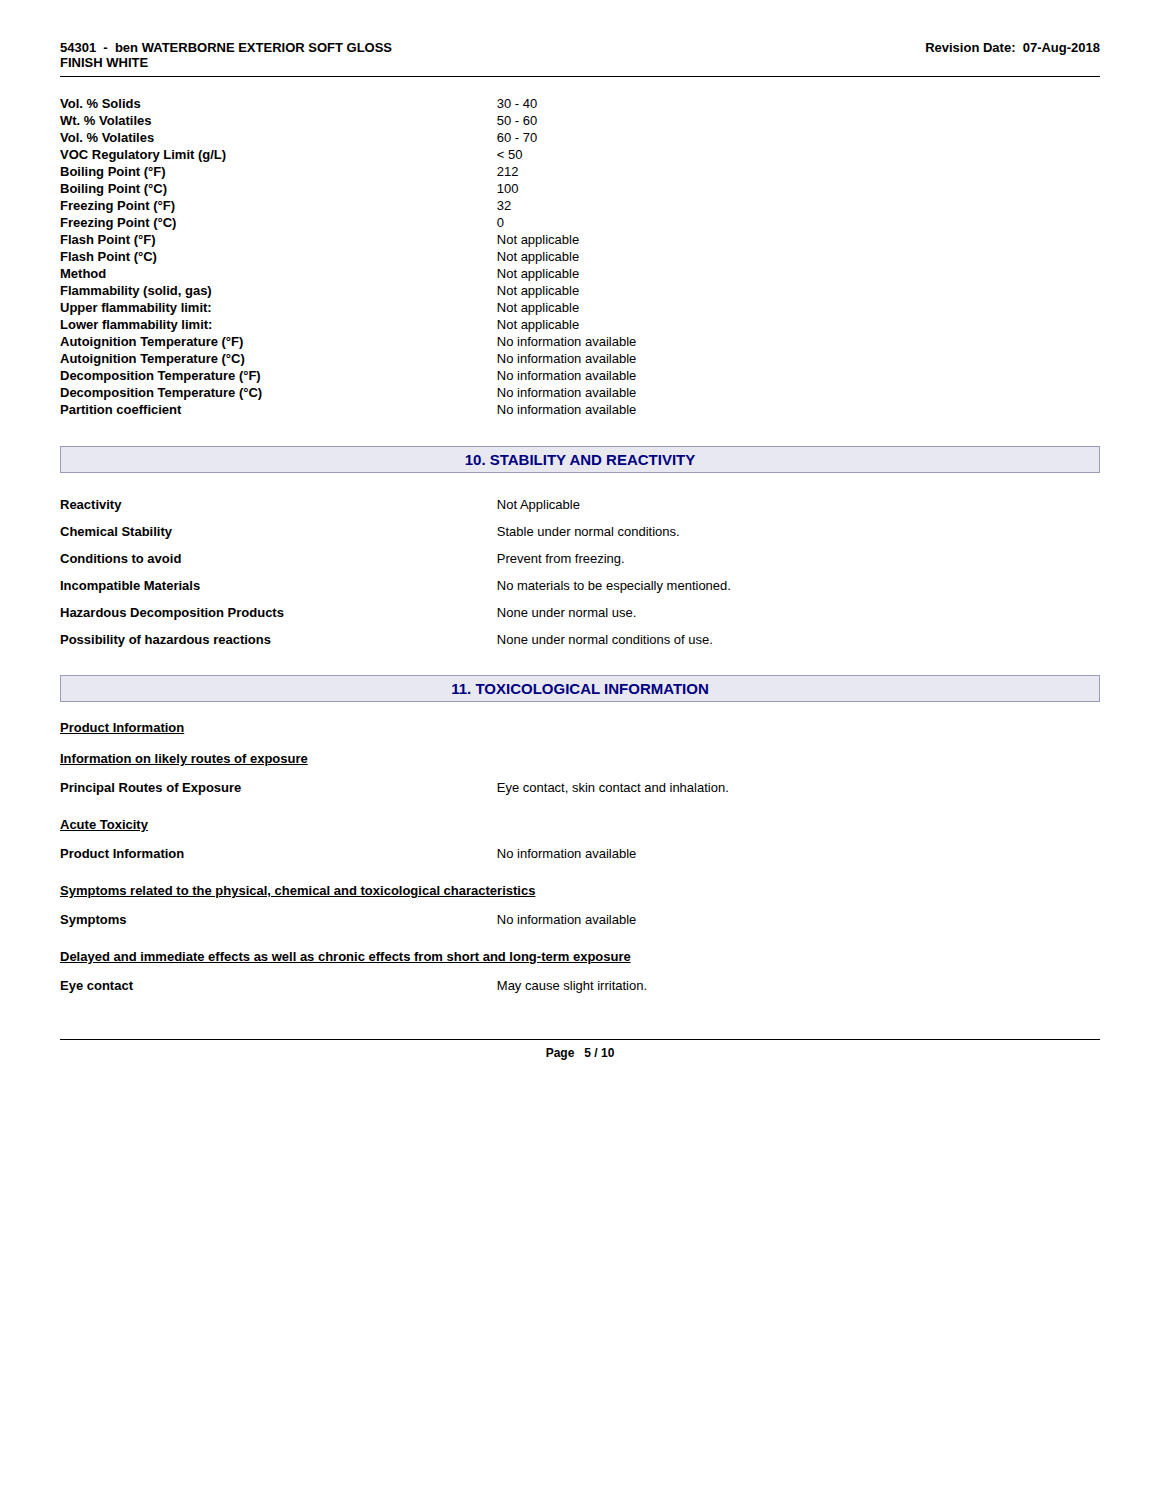54301 - ben WATERBORNE EXTERIOR SOFT GLOSS
FINISH WHITE
Revision Date: 07-Aug-2018
| Vol. % Solids | 30 - 40 |
| Wt. % Volatiles | 50 - 60 |
| Vol. % Volatiles | 60 - 70 |
| VOC Regulatory Limit (g/L) | < 50 |
| Boiling Point (°F) | 212 |
| Boiling Point (°C) | 100 |
| Freezing Point (°F) | 32 |
| Freezing Point (°C) | 0 |
| Flash Point (°F) | Not applicable |
| Flash Point (°C) | Not applicable |
| Method | Not applicable |
| Flammability (solid, gas) | Not applicable |
| Upper flammability limit: | Not applicable |
| Lower flammability limit: | Not applicable |
| Autoignition Temperature (°F) | No information available |
| Autoignition Temperature (°C) | No information available |
| Decomposition Temperature (°F) | No information available |
| Decomposition Temperature (°C) | No information available |
| Partition coefficient | No information available |
10. STABILITY AND REACTIVITY
| Reactivity | Not Applicable |
| Chemical Stability | Stable under normal conditions. |
| Conditions to avoid | Prevent from freezing. |
| Incompatible Materials | No materials to be especially mentioned. |
| Hazardous Decomposition Products | None under normal use. |
| Possibility of hazardous reactions | None under normal conditions of use. |
11. TOXICOLOGICAL INFORMATION
Product Information
Information on likely routes of exposure
| Principal Routes of Exposure | Eye contact, skin contact and inhalation. |
Acute Toxicity
| Product Information | No information available |
Symptoms related to the physical, chemical and toxicological characteristics
| Symptoms | No information available |
Delayed and immediate effects as well as chronic effects from short and long-term exposure
| Eye contact | May cause slight irritation. |
Page 5 / 10